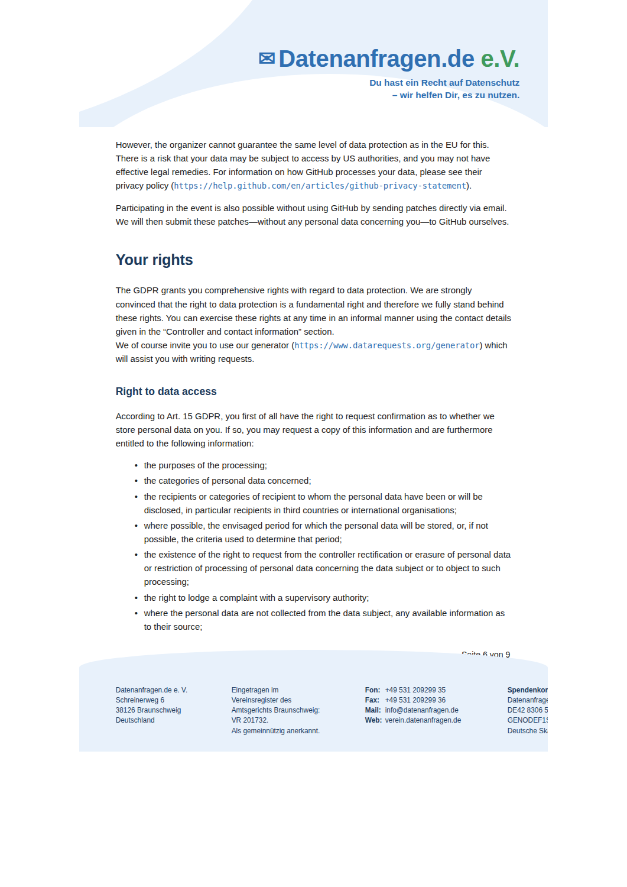✉Datenanfragen.de e.V.
Du hast ein Recht auf Datenschutz
– wir helfen Dir, es zu nutzen.
However, the organizer cannot guarantee the same level of data protection as in the EU for this. There is a risk that your data may be subject to access by US authorities, and you may not have effective legal remedies. For information on how GitHub processes your data, please see their privacy policy (https://help.github.com/en/articles/github-privacy-statement).
Participating in the event is also possible without using GitHub by sending patches directly via email. We will then submit these patches—without any personal data concerning you—to GitHub ourselves.
Your rights
The GDPR grants you comprehensive rights with regard to data protection. We are strongly convinced that the right to data protection is a fundamental right and therefore we fully stand behind these rights. You can exercise these rights at any time in an informal manner using the contact details given in the “Controller and contact information” section.
We of course invite you to use our generator (https://www.datarequests.org/generator) which will assist you with writing requests.
Right to data access
According to Art. 15 GDPR, you first of all have the right to request confirmation as to whether we store personal data on you. If so, you may request a copy of this information and are furthermore entitled to the following information:
the purposes of the processing;
the categories of personal data concerned;
the recipients or categories of recipient to whom the personal data have been or will be disclosed, in particular recipients in third countries or international organisations;
where possible, the envisaged period for which the personal data will be stored, or, if not possible, the criteria used to determine that period;
the existence of the right to request from the controller rectification or erasure of personal data or restriction of processing of personal data concerning the data subject or to object to such processing;
the right to lodge a complaint with a supervisory authority;
where the personal data are not collected from the data subject, any available information as to their source;
Seite 6 von 9
Datenanfragen.de e. V.
Schreinerweg 6
38126 Braunschweig
Deutschland
Eingetragen im
Vereinsregister des
Amtsgerichts Braunschweig:
VR 201732.
Als gemeinnützig anerkannt.
Fon:+49 531 209299 35
Fax:+49 531 209299 36
Mail: info@datenanfragen.de
Web: verein.datenanfragen.de
Spendenkonto:
Datenanfragen.de e. V.
DE42 8306 5408 0104 0851 40
GENODEF1SLR
Deutsche Skatbank